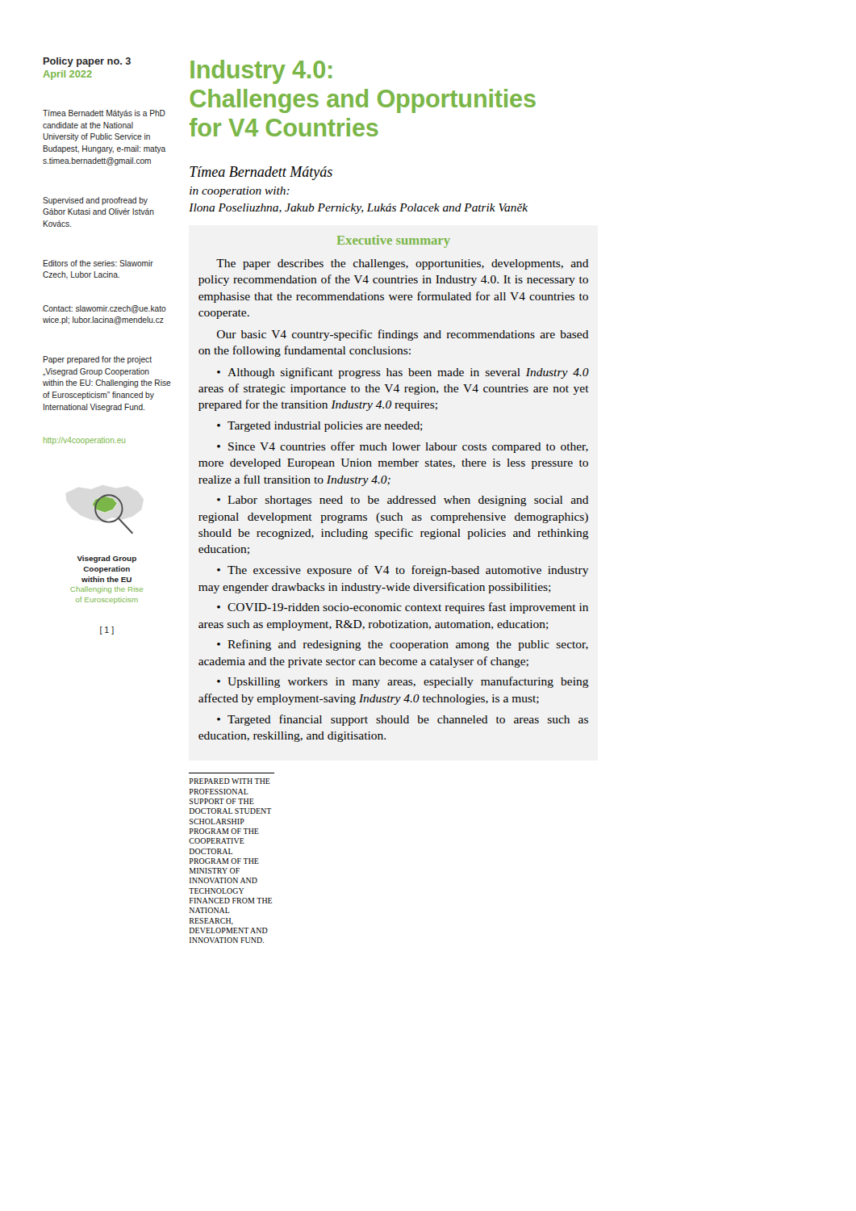Policy paper no. 3
April 2022
Tímea Bernadett Mátyás is a PhD candidate at the National University of Public Service in Budapest, Hungary, e-mail: matyas.timea.bernadett@gmail.com
Supervised and proofread by Gábor Kutasi and Olivér István Kovács.
Editors of the series: Slawomir Czech, Lubor Lacina.
Contact: slawomir.czech@ue.katowice.pl; lubor.lacina@mendelu.cz
Paper prepared for the project „Visegrad Group Cooperation within the EU: Challenging the Rise of Euroscepticism” financed by International Visegrad Fund.
http://v4cooperation.eu
Visegrad Group
Cooperation
within the EU
Challenging the Rise
of Euroscepticism
[ 1 ]
Industry 4.0:
Challenges and Opportunities
for V4 Countries
Tímea Bernadett Mátyás
in cooperation with:
Ilona Poseliuzhna, Jakub Pernicky, Lukás Polacek and Patrik Vaněk
Executive summary
The paper describes the challenges, opportunities, developments, and policy recommendation of the V4 countries in Industry 4.0. It is necessary to emphasise that the recommendations were formulated for all V4 countries to cooperate.
Our basic V4 country-specific findings and recommendations are based on the following fundamental conclusions:
Although significant progress has been made in several Industry 4.0 areas of strategic importance to the V4 region, the V4 countries are not yet prepared for the transition Industry 4.0 requires;
Targeted industrial policies are needed;
Since V4 countries offer much lower labour costs compared to other, more developed European Union member states, there is less pressure to realize a full transition to Industry 4.0;
Labor shortages need to be addressed when designing social and regional development programs (such as comprehensive demographics) should be recognized, including specific regional policies and rethinking education;
The excessive exposure of V4 to foreign-based automotive industry may engender drawbacks in industry-wide diversification possibilities;
COVID-19-ridden socio-economic context requires fast improvement in areas such as employment, R&D, robotization, automation, education;
Refining and redesigning the cooperation among the public sector, academia and the private sector can become a catalyser of change;
Upskilling workers in many areas, especially manufacturing being affected by employment-saving Industry 4.0 technologies, is a must;
Targeted financial support should be channeled to areas such as education, reskilling, and digitisation.
Prepared with the professional support of the doctoral student scholarship program of the cooperative doctoral program of the ministry of innovation and technology financed from the national research, development and innovation fund.